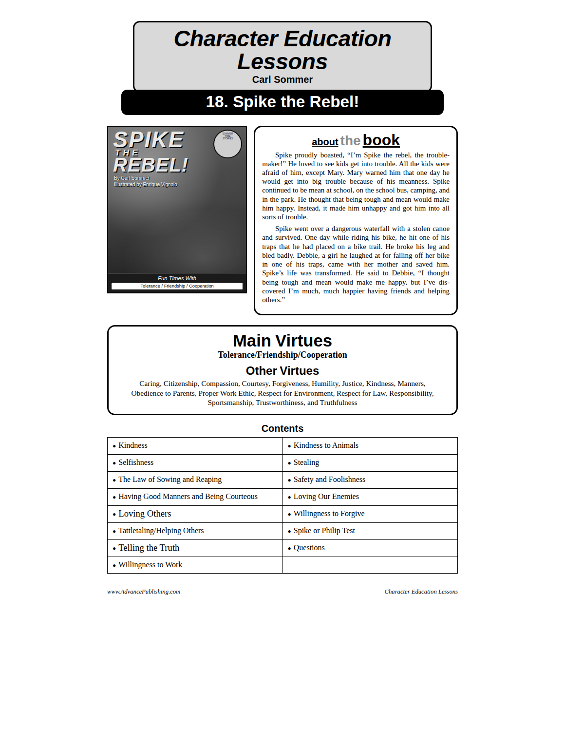Character Education Lessons
Carl Sommer
18. Spike the Rebel!
SOMMER
TIME
STORIES
SPIKE
THE
REBEL!
By Carl Sommer
Illustrated by Enrique Vignolo
Fun Times With Tolerance / Friendship / Cooperation
about the book
Spike proudly boasted, “I’m Spike the rebel, the trouble­maker!” He loved to see kids get into trouble. All the kids were afraid of him, except Mary. Mary warned him that one day he would get into big trouble because of his meanness. Spike continued to be mean at school, on the school bus, camping, and in the park. He thought that being tough and mean would make him happy. Instead, it made him unhappy and got him into all sorts of trouble.
Spike went over a dangerous waterfall with a stolen canoe and survived. One day while riding his bike, he hit one of his traps that he had placed on a bike trail. He broke his leg and bled badly. Debbie, a girl he laughed at for falling off her bike in one of his traps, came with her mother and saved him. Spike’s life was transformed. He said to Debbie, “I thought being tough and mean would make me happy, but I’ve dis­covered I’m much, much happier having friends and helping others.”
Main Virtues
Tolerance/Friendship/Cooperation
Other Virtues
Caring, Citizenship, Compassion, Courtesy, Forgiveness, Humility, Justice, Kindness, Manners,
Obedience to Parents, Proper Work Ethic, Respect for Environment, Respect for Law, Responsibility,
Sportsmanship, Trustworthiness, and Truthfulness
Contents
| ● Kindness | ● Kindness to Animals |
| ● Selfishness | ● Stealing |
| ● The Law of Sowing and Reaping | ● Safety and Foolishness |
| ● Having Good Manners and Being Courteous | ● Loving Our Enemies |
| ● Loving Others | ● Willingness to Forgive |
| ● Tattletaling/Helping Others | ● Spike or Philip Test |
| ● Telling the Truth | ● Questions |
| ● Willingness to Work | |
www.AdvancePublishing.com Character Education Lessons